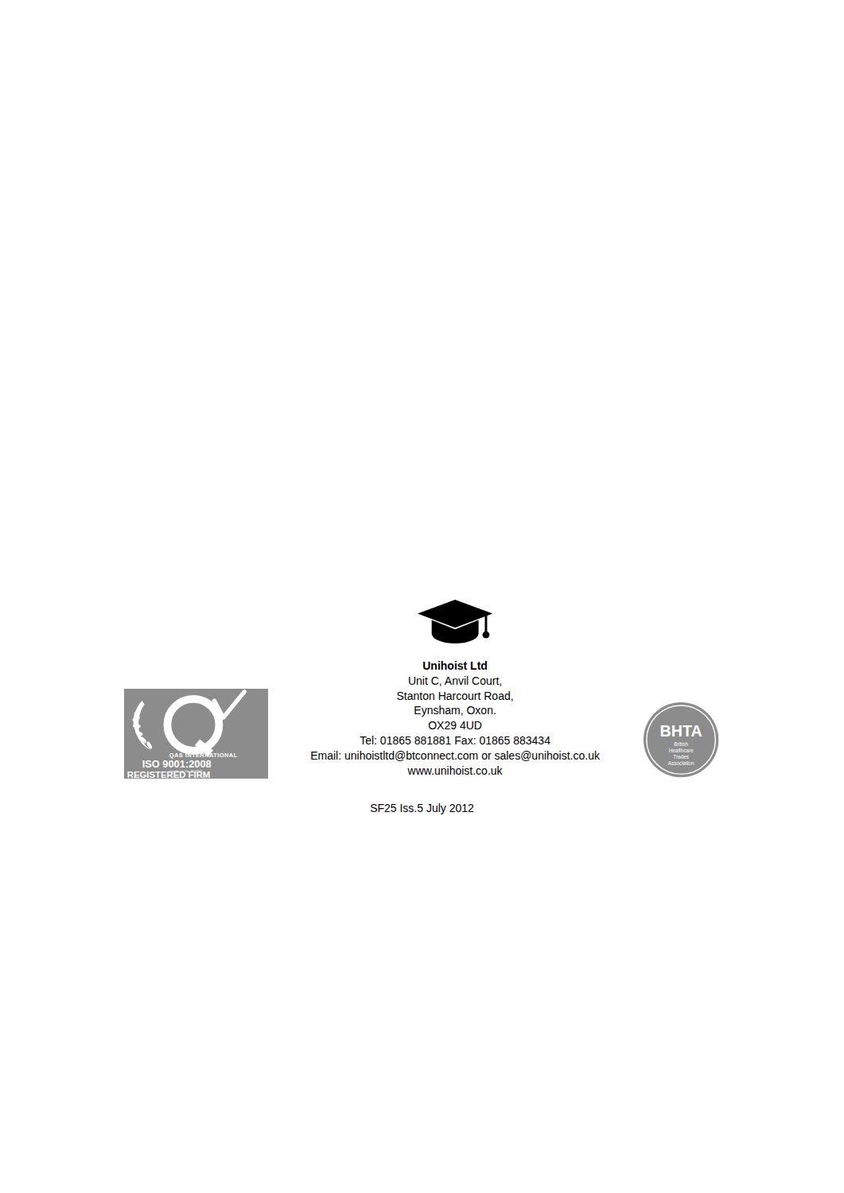QAS INTERNATIONAL ISO 9001:2008 Certificate No. A13763 REGISTERED FIRM
Unihoist Ltd
Unit C, Anvil Court,
Stanton Harcourt Road,
Eynsham, Oxon.
OX29 4UD
Tel: 01865 881881 Fax: 01865 883434
Email: unihoistltd@btconnect.com or sales@unihoist.co.uk
www.unihoist.co.uk
BHTA British Healthcare Trades Association
SF25 Iss.5 July 2012